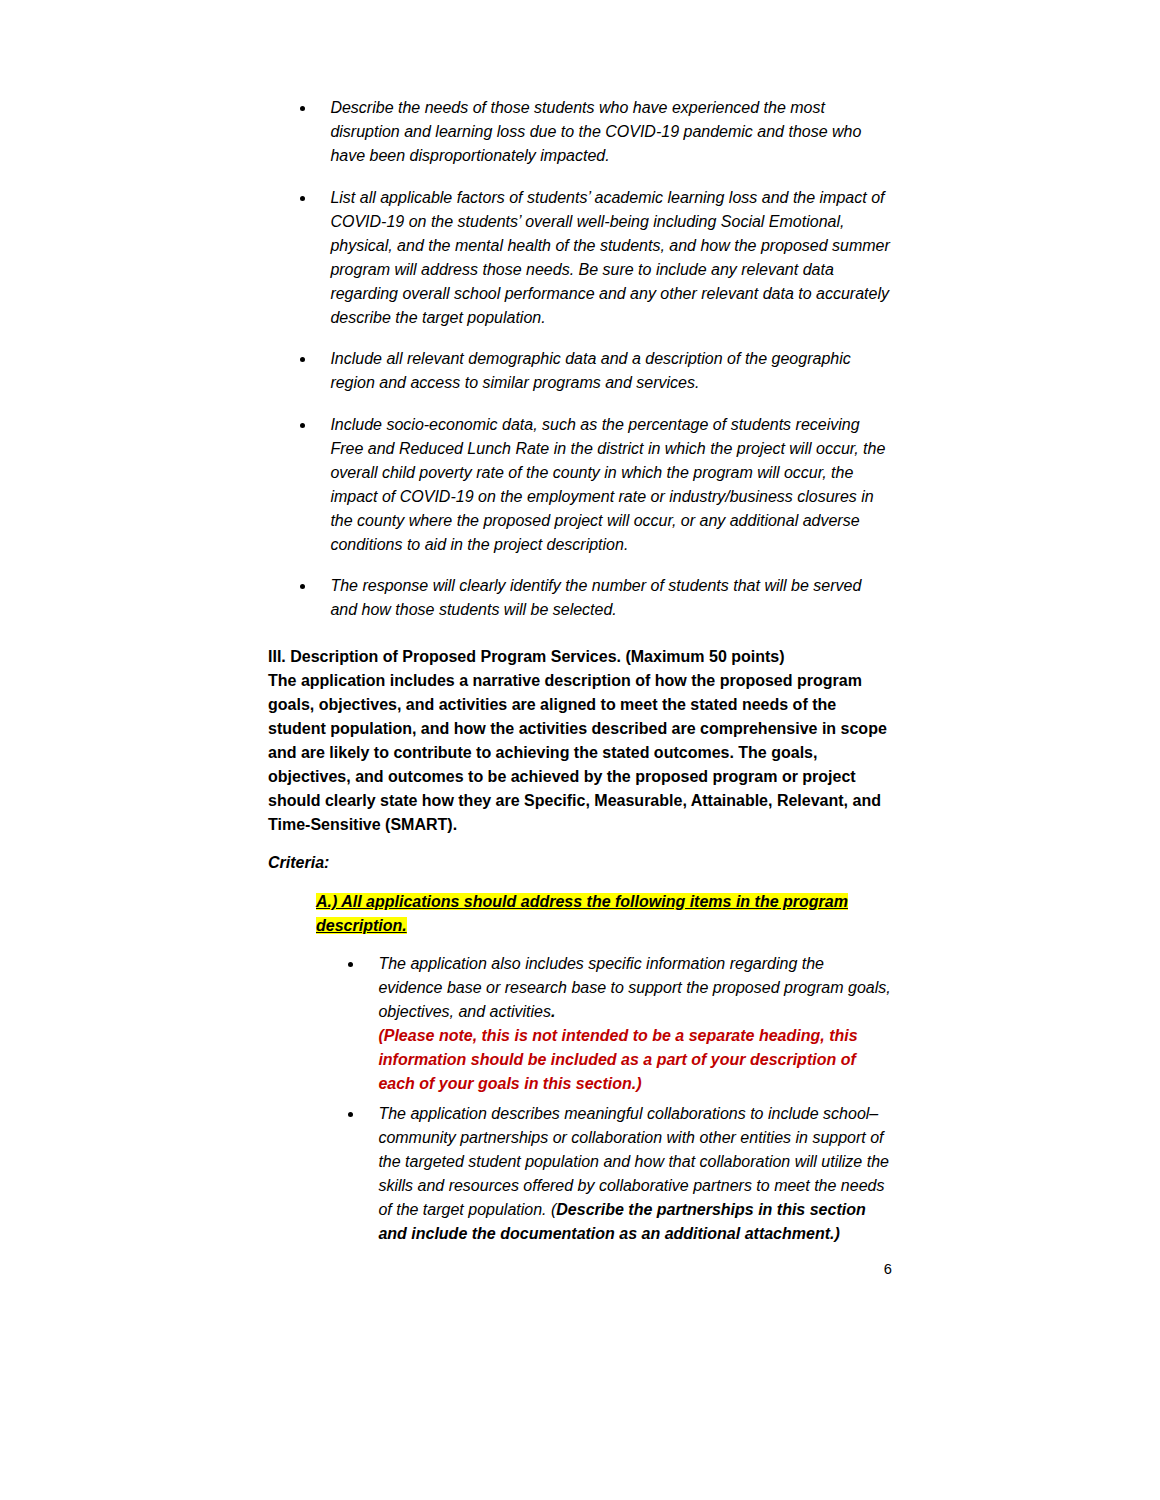Describe the needs of those students who have experienced the most disruption and learning loss due to the COVID-19 pandemic and those who have been disproportionately impacted.
List all applicable factors of students’ academic learning loss and the impact of COVID-19 on the students’ overall well-being including Social Emotional, physical, and the mental health of the students, and how the proposed summer program will address those needs. Be sure to include any relevant data regarding overall school performance and any other relevant data to accurately describe the target population.
Include all relevant demographic data and a description of the geographic region and access to similar programs and services.
Include socio-economic data, such as the percentage of students receiving Free and Reduced Lunch Rate in the district in which the project will occur, the overall child poverty rate of the county in which the program will occur, the impact of COVID-19 on the employment rate or industry/business closures in the county where the proposed project will occur, or any additional adverse conditions to aid in the project description.
The response will clearly identify the number of students that will be served and how those students will be selected.
III. Description of Proposed Program Services. (Maximum 50 points)
The application includes a narrative description of how the proposed program goals, objectives, and activities are aligned to meet the stated needs of the student population, and how the activities described are comprehensive in scope and are likely to contribute to achieving the stated outcomes. The goals, objectives, and outcomes to be achieved by the proposed program or project should clearly state how they are Specific, Measurable, Attainable, Relevant, and Time-Sensitive (SMART).
Criteria:
A.) All applications should address the following items in the program description.
The application also includes specific information regarding the evidence base or research base to support the proposed program goals, objectives, and activities.
(Please note, this is not intended to be a separate heading, this information should be included as a part of your description of each of your goals in this section.)
The application describes meaningful collaborations to include school–community partnerships or collaboration with other entities in support of the targeted student population and how that collaboration will utilize the skills and resources offered by collaborative partners to meet the needs of the target population. (Describe the partnerships in this section and include the documentation as an additional attachment.)
6